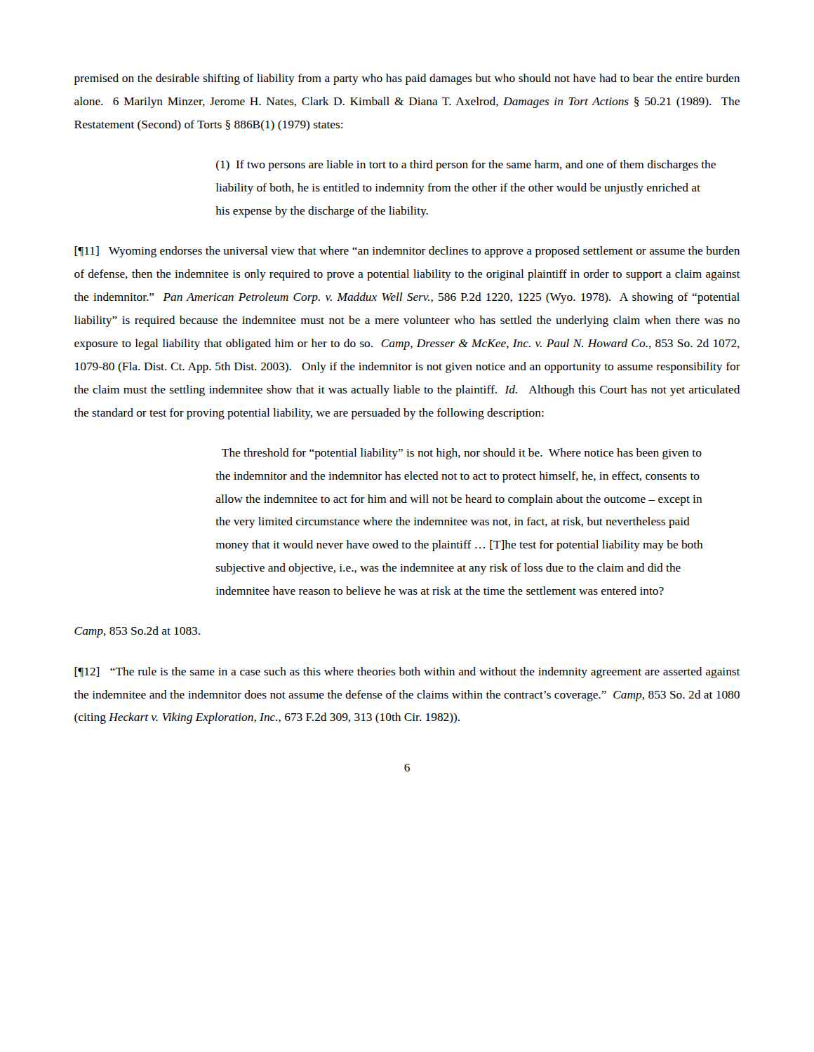premised on the desirable shifting of liability from a party who has paid damages but who should not have had to bear the entire burden alone. 6 Marilyn Minzer, Jerome H. Nates, Clark D. Kimball & Diana T. Axelrod, Damages in Tort Actions § 50.21 (1989). The Restatement (Second) of Torts § 886B(1) (1979) states:
(1) If two persons are liable in tort to a third person for the same harm, and one of them discharges the liability of both, he is entitled to indemnity from the other if the other would be unjustly enriched at his expense by the discharge of the liability.
[¶11] Wyoming endorses the universal view that where “an indemnitor declines to approve a proposed settlement or assume the burden of defense, then the indemnitee is only required to prove a potential liability to the original plaintiff in order to support a claim against the indemnitor.” Pan American Petroleum Corp. v. Maddux Well Serv., 586 P.2d 1220, 1225 (Wyo. 1978). A showing of “potential liability” is required because the indemnitee must not be a mere volunteer who has settled the underlying claim when there was no exposure to legal liability that obligated him or her to do so. Camp, Dresser & McKee, Inc. v. Paul N. Howard Co., 853 So. 2d 1072, 1079-80 (Fla. Dist. Ct. App. 5th Dist. 2003). Only if the indemnitor is not given notice and an opportunity to assume responsibility for the claim must the settling indemnitee show that it was actually liable to the plaintiff. Id. Although this Court has not yet articulated the standard or test for proving potential liability, we are persuaded by the following description:
The threshold for “potential liability” is not high, nor should it be. Where notice has been given to the indemnitor and the indemnitor has elected not to act to protect himself, he, in effect, consents to allow the indemnitee to act for him and will not be heard to complain about the outcome – except in the very limited circumstance where the indemnitee was not, in fact, at risk, but nevertheless paid money that it would never have owed to the plaintiff … [T]he test for potential liability may be both subjective and objective, i.e., was the indemnitee at any risk of loss due to the claim and did the indemnitee have reason to believe he was at risk at the time the settlement was entered into?
Camp, 853 So.2d at 1083.
[¶12] “The rule is the same in a case such as this where theories both within and without the indemnity agreement are asserted against the indemnitee and the indemnitor does not assume the defense of the claims within the contract’s coverage.” Camp, 853 So. 2d at 1080 (citing Heckart v. Viking Exploration, Inc., 673 F.2d 309, 313 (10th Cir. 1982)).
6